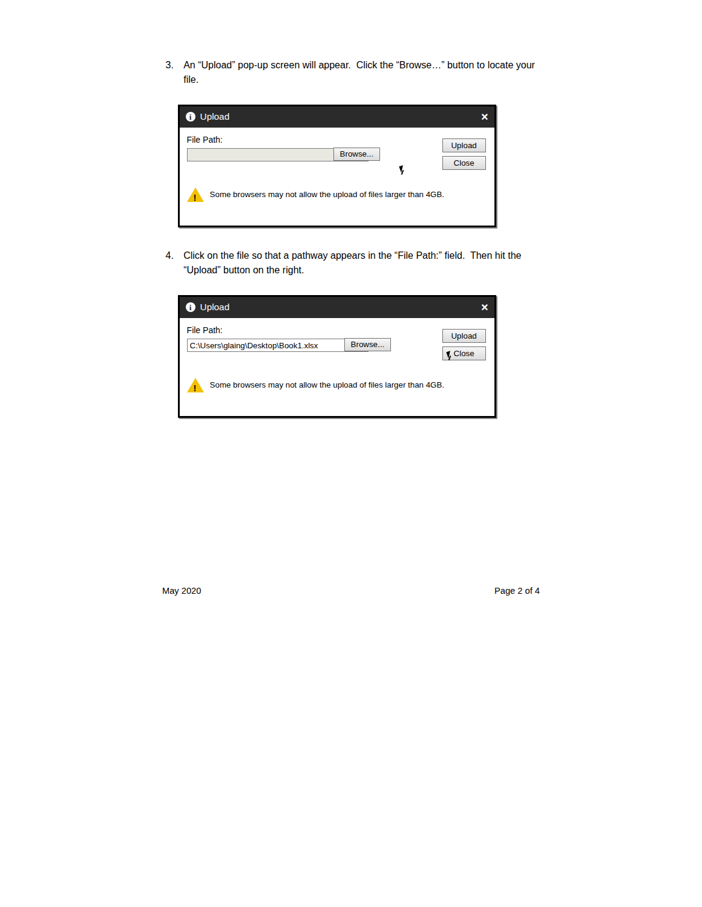An “Upload” pop-up screen will appear. Click the “Browse…” button to locate your file.
i Upload ×
File Path:
Browse...
Upload Close
Some browsers may not allow the upload of files larger than 4GB.
Click on the file so that a pathway appears in the “File Path:” field. Then hit the “Upload” button on the right.
i Upload ×
File Path:
Browse...
Upload Close
Some browsers may not allow the upload of files larger than 4GB.
May 2020 Page 2 of 4